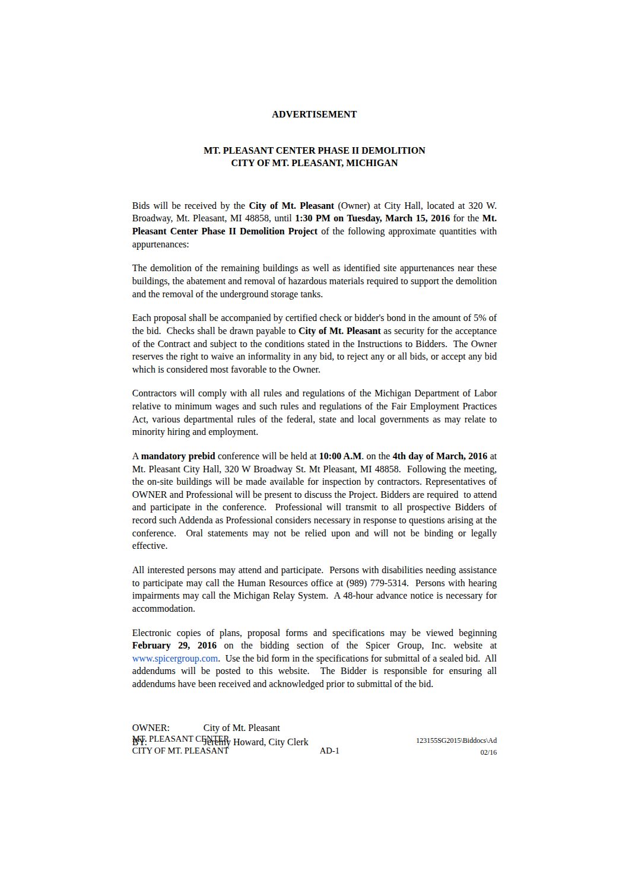ADVERTISEMENT
MT. PLEASANT CENTER PHASE II DEMOLITION
CITY OF MT. PLEASANT, MICHIGAN
Bids will be received by the City of Mt. Pleasant (Owner) at City Hall, located at 320 W. Broadway, Mt. Pleasant, MI 48858, until 1:30 PM on Tuesday, March 15, 2016 for the Mt. Pleasant Center Phase II Demolition Project of the following approximate quantities with appurtenances:
The demolition of the remaining buildings as well as identified site appurtenances near these buildings, the abatement and removal of hazardous materials required to support the demolition and the removal of the underground storage tanks.
Each proposal shall be accompanied by certified check or bidder's bond in the amount of 5% of the bid. Checks shall be drawn payable to City of Mt. Pleasant as security for the acceptance of the Contract and subject to the conditions stated in the Instructions to Bidders. The Owner reserves the right to waive an informality in any bid, to reject any or all bids, or accept any bid which is considered most favorable to the Owner.
Contractors will comply with all rules and regulations of the Michigan Department of Labor relative to minimum wages and such rules and regulations of the Fair Employment Practices Act, various departmental rules of the federal, state and local governments as may relate to minority hiring and employment.
A mandatory prebid conference will be held at 10:00 A.M. on the 4th day of March, 2016 at Mt. Pleasant City Hall, 320 W Broadway St. Mt Pleasant, MI 48858. Following the meeting, the on-site buildings will be made available for inspection by contractors. Representatives of OWNER and Professional will be present to discuss the Project. Bidders are required to attend and participate in the conference. Professional will transmit to all prospective Bidders of record such Addenda as Professional considers necessary in response to questions arising at the conference. Oral statements may not be relied upon and will not be binding or legally effective.
All interested persons may attend and participate. Persons with disabilities needing assistance to participate may call the Human Resources office at (989) 779-5314. Persons with hearing impairments may call the Michigan Relay System. A 48-hour advance notice is necessary for accommodation.
Electronic copies of plans, proposal forms and specifications may be viewed beginning February 29, 2016 on the bidding section of the Spicer Group, Inc. website at www.spicergroup.com. Use the bid form in the specifications for submittal of a sealed bid. All addendums will be posted to this website. The Bidder is responsible for ensuring all addendums have been received and acknowledged prior to submittal of the bid.
| OWNER: | City of Mt. Pleasant |
| BY: | Jeremy Howard, City Clerk |
| MT. PLEASANT CENTER | | 123155SG2015\Biddocs\Ad |
| CITY OF MT. PLEASANT | AD-1 | 02/16 |